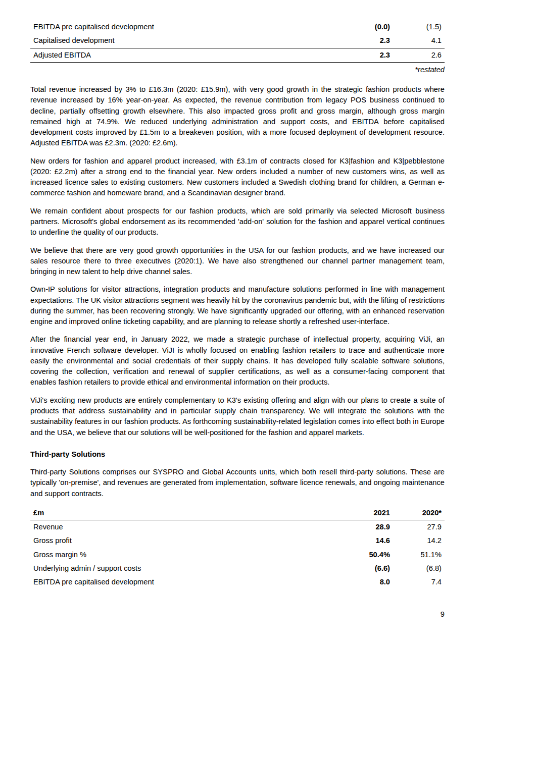| EBITDA pre capitalised development | (0.0) | (1.5) |
| Capitalised development | 2.3 | 4.1 |
| Adjusted EBITDA | 2.3 | 2.6 |
*restated
Total revenue increased by 3% to £16.3m (2020: £15.9m), with very good growth in the strategic fashion products where revenue increased by 16% year-on-year. As expected, the revenue contribution from legacy POS business continued to decline, partially offsetting growth elsewhere. This also impacted gross profit and gross margin, although gross margin remained high at 74.9%. We reduced underlying administration and support costs, and EBITDA before capitalised development costs improved by £1.5m to a breakeven position, with a more focused deployment of development resource. Adjusted EBITDA was £2.3m. (2020: £2.6m).
New orders for fashion and apparel product increased, with £3.1m of contracts closed for K3|fashion and K3|pebblestone (2020: £2.2m) after a strong end to the financial year. New orders included a number of new customers wins, as well as increased licence sales to existing customers. New customers included a Swedish clothing brand for children, a German e-commerce fashion and homeware brand, and a Scandinavian designer brand.
We remain confident about prospects for our fashion products, which are sold primarily via selected Microsoft business partners. Microsoft's global endorsement as its recommended 'add-on' solution for the fashion and apparel vertical continues to underline the quality of our products.
We believe that there are very good growth opportunities in the USA for our fashion products, and we have increased our sales resource there to three executives (2020:1). We have also strengthened our channel partner management team, bringing in new talent to help drive channel sales.
Own-IP solutions for visitor attractions, integration products and manufacture solutions performed in line with management expectations. The UK visitor attractions segment was heavily hit by the coronavirus pandemic but, with the lifting of restrictions during the summer, has been recovering strongly. We have significantly upgraded our offering, with an enhanced reservation engine and improved online ticketing capability, and are planning to release shortly a refreshed user-interface.
After the financial year end, in January 2022, we made a strategic purchase of intellectual property, acquiring ViJi, an innovative French software developer. ViJI is wholly focused on enabling fashion retailers to trace and authenticate more easily the environmental and social credentials of their supply chains. It has developed fully scalable software solutions, covering the collection, verification and renewal of supplier certifications, as well as a consumer-facing component that enables fashion retailers to provide ethical and environmental information on their products.
ViJi's exciting new products are entirely complementary to K3's existing offering and align with our plans to create a suite of products that address sustainability and in particular supply chain transparency. We will integrate the solutions with the sustainability features in our fashion products. As forthcoming sustainability-related legislation comes into effect both in Europe and the USA, we believe that our solutions will be well-positioned for the fashion and apparel markets.
Third-party Solutions
Third-party Solutions comprises our SYSPRO and Global Accounts units, which both resell third-party solutions. These are typically 'on-premise', and revenues are generated from implementation, software licence renewals, and ongoing maintenance and support contracts.
| £m | 2021 | 2020* |
| --- | --- | --- |
| Revenue | 28.9 | 27.9 |
| Gross profit | 14.6 | 14.2 |
| Gross margin % | 50.4% | 51.1% |
| Underlying admin / support costs | (6.6) | (6.8) |
| EBITDA pre capitalised development | 8.0 | 7.4 |
9